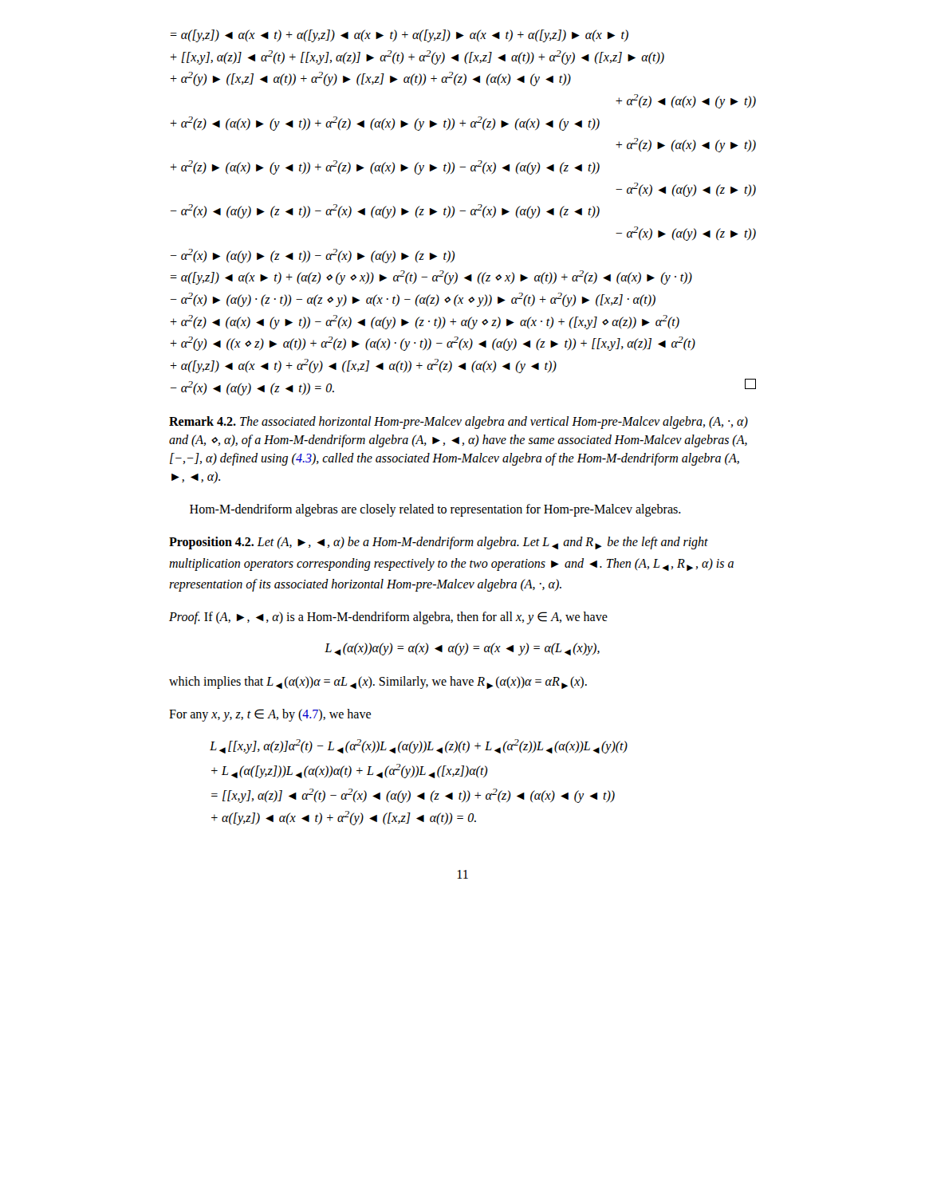= α([y,z]) ◄ α(x ◄ t) + α([y,z]) ◄ α(x ► t) + α([y,z]) ► α(x ◄ t) + α([y,z]) ► α(x ► t) + [[x,y], α(z)] ◄ α2(t) + [[x,y], α(z)] ► α2(t) + α2(y) ◄ ([x,z] ◄ α(t)) + α2(y) ◄ ([x,z] ► α(t)) + α2(y) ► ([x,z] ◄ α(t)) + α2(y) ► ([x,z] ► α(t)) + α2(z) ◄ (α(x) ◄ (y ◄ t)) + α2(z) ◄ (α(x) ◄ (y ► t)) + α2(z) ◄ (α(x) ► (y ◄ t)) + α2(z) ◄ (α(x) ► (y ► t)) + α2(z) ► (α(x) ◄ (y ◄ t)) + α2(z) ► (α(x) ◄ (y ► t)) + α2(z) ► (α(x) ► (y ◄ t)) + α2(z) ► (α(x) ► (y ► t)) − α2(x) ◄ (α(y) ◄ (z ◄ t)) − α2(x) ◄ (α(y) ◄ (z ► t)) − α2(x) ◄ (α(y) ► (z ◄ t)) − α2(x) ◄ (α(y) ► (z ► t)) − α2(x) ► (α(y) ◄ (z ◄ t)) − α2(x) ► (α(y) ◄ (z ► t)) − α2(x) ► (α(y) ► (z ◄ t)) − α2(x) ► (α(y) ► (z ► t)) = α([y,z]) ◄ α(x ► t) + (α(z) ⋄ (y ⋄ x)) ► α2(t) − α2(y) ◄ ((z ⋄ x) ► α(t)) + α2(z) ◄ (α(x) ► (y · t)) − α2(x) ► (α(y) · (z · t)) − α(z ⋄ y) ► α(x · t) − (α(z) ⋄ (x ⋄ y)) ► α2(t) + α2(y) ► ([x,z] · α(t)) + α2(z) ◄ (α(x) ◄ (y ► t)) − α2(x) ◄ (α(y) ► (z · t)) + α(y ⋄ z) ► α(x · t) + ([x,y] ⋄ α(z)) ► α2(t) + α2(y) ◄ ((x ⋄ z) ► α(t)) + α2(z) ► (α(x) · (y · t)) − α2(x) ◄ (α(y) ◄ (z ► t)) + [[x,y], α(z)] ◄ α2(t) + α([y,z]) ◄ α(x ◄ t) + α2(y) ◄ ([x,z] ◄ α(t)) + α2(z) ◄ (α(x) ◄ (y ◄ t)) − α2(x) ◄ (α(y) ◄ (z ◄ t)) = 0.
Remark 4.2. The associated horizontal Hom-pre-Malcev algebra and vertical Hom-pre-Malcev algebra, (A, ·, α) and (A, ⋄, α), of a Hom-M-dendriform algebra (A, ►, ◄, α) have the same associated Hom-Malcev algebras (A, [−,−], α) defined using (4.3), called the associated Hom-Malcev algebra of the Hom-M-dendriform algebra (A, ►, ◄, α).
Hom-M-dendriform algebras are closely related to representation for Hom-pre-Malcev algebras.
Proposition 4.2. Let (A, ►, ◄, α) be a Hom-M-dendriform algebra. Let L◄ and R► be the left and right multiplication operators corresponding respectively to the two operations ► and ◄. Then (A, L◄, R►, α) is a representation of its associated horizontal Hom-pre-Malcev algebra (A, ·, α).
Proof. If (A, ►, ◄, α) is a Hom-M-dendriform algebra, then for all x, y ∈ A, we have
L◄(α(x))α(y) = α(x) ◄ α(y) = α(x ◄ y) = α(L◄(x)y),
which implies that L◄(α(x))α = αL◄(x). Similarly, we have R►(α(x))α = αR►(x).
For any x, y, z, t ∈ A, by (4.7), we have
L◄[[x,y], α(z)]α2(t) − L◄(α2(x))L◄(α(y))L◄(z)(t) + L◄(α2(z))L◄(α(x))L◄(y)(t) + L◄(α([y,z]))L◄(α(x))α(t) + L◄(α2(y))L◄([x,z])α(t) = [[x,y], α(z)] ◄ α2(t) − α2(x) ◄ (α(y) ◄ (z ◄ t)) + α2(z) ◄ (α(x) ◄ (y ◄ t)) + α([y,z]) ◄ α(x ◄ t) + α2(y) ◄ ([x,z] ◄ α(t)) = 0.
11